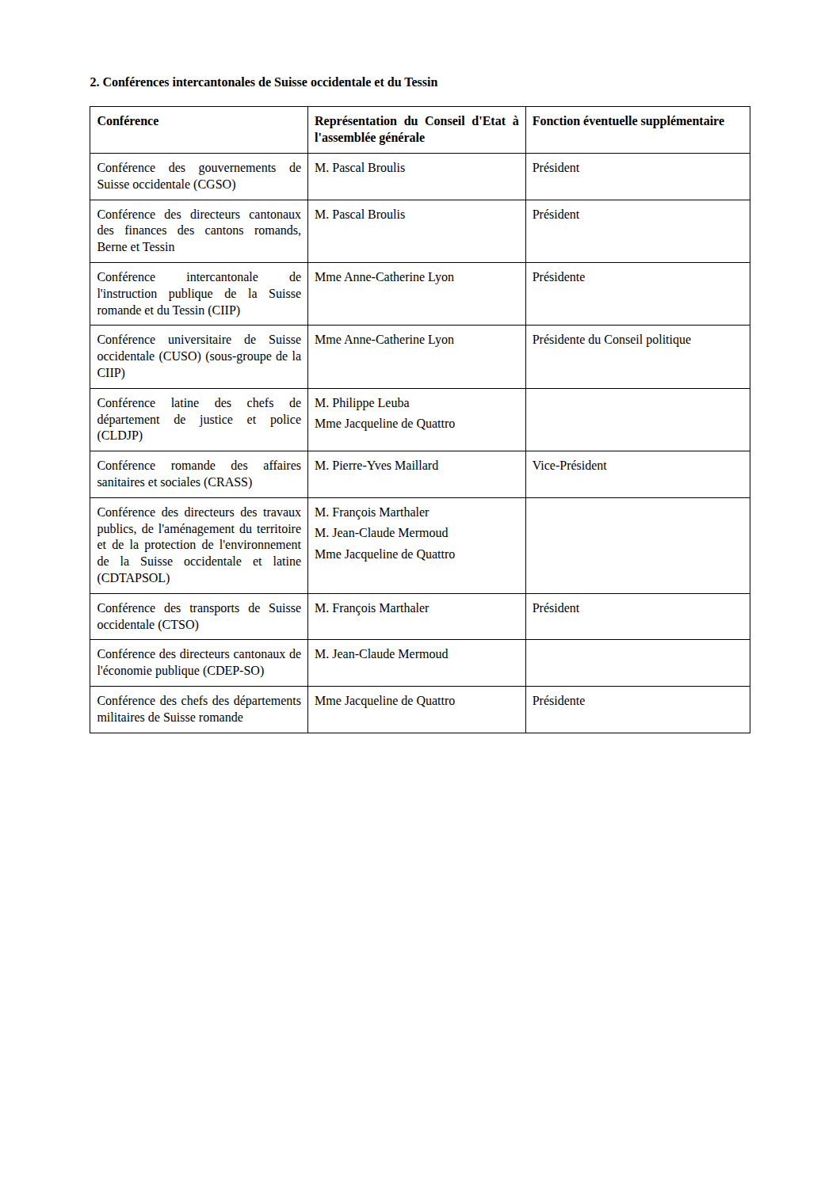2. Conférences intercantonales de Suisse occidentale et du Tessin
| Conférence | Représentation du Conseil d'Etat à l'assemblée générale | Fonction éventuelle supplémentaire |
| --- | --- | --- |
| Conférence des gouvernements de Suisse occidentale (CGSO) | M. Pascal Broulis | Président |
| Conférence des directeurs cantonaux des finances des cantons romands, Berne et Tessin | M. Pascal Broulis | Président |
| Conférence intercantonale de l'instruction publique de la Suisse romande et du Tessin (CIIP) | Mme Anne-Catherine Lyon | Présidente |
| Conférence universitaire de Suisse occidentale (CUSO) (sous-groupe de la CIIP) | Mme Anne-Catherine Lyon | Présidente du Conseil politique |
| Conférence latine des chefs de département de justice et police (CLDJP) | M. Philippe Leuba Mme Jacqueline de Quattro | |
| Conférence romande des affaires sanitaires et sociales (CRASS) | M. Pierre-Yves Maillard | Vice-Président |
| Conférence des directeurs des travaux publics, de l'aménagement du territoire et de la protection de l'environnement de la Suisse occidentale et latine (CDTAPSOL) | M. François Marthaler M. Jean-Claude Mermoud Mme Jacqueline de Quattro | |
| Conférence des transports de Suisse occidentale (CTSO) | M. François Marthaler | Président |
| Conférence des directeurs cantonaux de l'économie publique (CDEP-SO) | M. Jean-Claude Mermoud | |
| Conférence des chefs des départements militaires de Suisse romande | Mme Jacqueline de Quattro | Présidente |